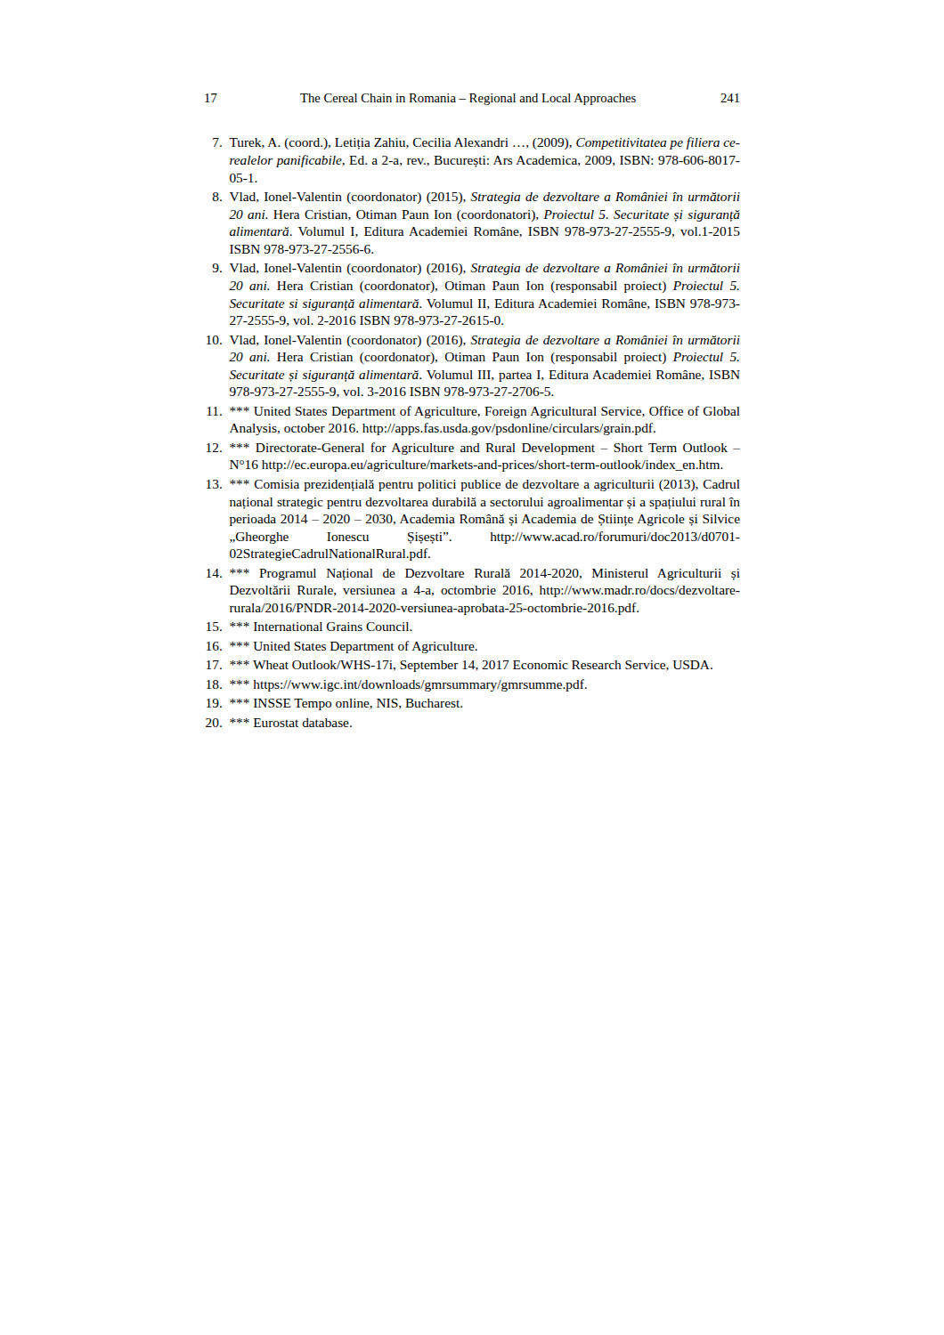17 The Cereal Chain in Romania – Regional and Local Approaches 241
7. Turek, A. (coord.), Letiția Zahiu, Cecilia Alexandri …, (2009), Competitivitatea pe filiera cerealelor panificabile, Ed. a 2-a, rev., București: Ars Academica, 2009, ISBN: 978-606-8017-05-1.
8. Vlad, Ionel-Valentin (coordonator) (2015), Strategia de dezvoltare a României în următorii 20 ani. Hera Cristian, Otiman Paun Ion (coordonatori), Proiectul 5. Securitate și siguranță alimentară. Volumul I, Editura Academiei Române, ISBN 978-973-27-2555-9, vol.1-2015 ISBN 978-973-27-2556-6.
9. Vlad, Ionel-Valentin (coordonator) (2016), Strategia de dezvoltare a României în următorii 20 ani. Hera Cristian (coordonator), Otiman Paun Ion (responsabil proiect) Proiectul 5. Securitate si siguranță alimentară. Volumul II, Editura Academiei Române, ISBN 978-973-27-2555-9, vol. 2-2016 ISBN 978-973-27-2615-0.
10. Vlad, Ionel-Valentin (coordonator) (2016), Strategia de dezvoltare a României în următorii 20 ani. Hera Cristian (coordonator), Otiman Paun Ion (responsabil proiect) Proiectul 5. Securitate și siguranță alimentară. Volumul III, partea I, Editura Academiei Române, ISBN 978-973-27-2555-9, vol. 3-2016 ISBN 978-973-27-2706-5.
11.*** United States Department of Agriculture, Foreign Agricultural Service, Office of Global Analysis, october 2016. http://apps.fas.usda.gov/psdonline/circulars/grain.pdf.
12.*** Directorate-General for Agriculture and Rural Development – Short Term Outlook – N°16 http://ec.europa.eu/agriculture/markets-and-prices/short-term-outlook/index_en.htm.
13.*** Comisia prezidențială pentru politici publice de dezvoltare a agriculturii (2013), Cadrul național strategic pentru dezvoltarea durabilă a sectorului agroalimentar și a spațiului rural în perioada 2014 – 2020 – 2030, Academia Română și Academia de Științe Agricole și Silvice „Gheorghe Ionescu Șișești”. http://www.acad.ro/forumuri/doc2013/d0701-02StrategieCadrulNationalRural.pdf.
14.*** Programul Național de Dezvoltare Rurală 2014-2020, Ministerul Agriculturii și Dezvoltării Rurale, versiunea a 4-a, octombrie 2016, http://www.madr.ro/docs/dezvoltare-rurala/2016/PNDR-2014-2020-versiunea-aprobata-25-octombrie-2016.pdf.
15.*** International Grains Council.
16.*** United States Department of Agriculture.
17.*** Wheat Outlook/WHS-17i, September 14, 2017 Economic Research Service, USDA.
18.*** https://www.igc.int/downloads/gmrsummary/gmrsumme.pdf.
19.*** INSSE Tempo online, NIS, Bucharest.
20.*** Eurostat database.